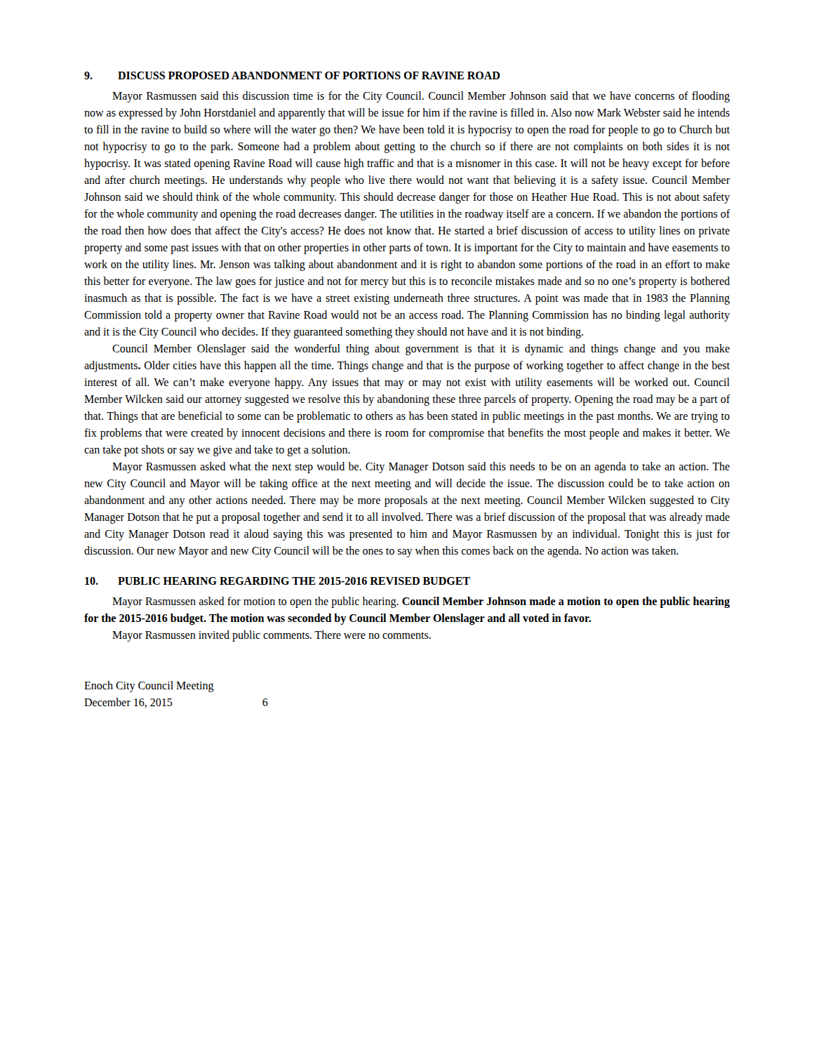9. DISCUSS PROPOSED ABANDONMENT OF PORTIONS OF RAVINE ROAD
Mayor Rasmussen said this discussion time is for the City Council. Council Member Johnson said that we have concerns of flooding now as expressed by John Horstdaniel and apparently that will be issue for him if the ravine is filled in. Also now Mark Webster said he intends to fill in the ravine to build so where will the water go then? We have been told it is hypocrisy to open the road for people to go to Church but not hypocrisy to go to the park. Someone had a problem about getting to the church so if there are not complaints on both sides it is not hypocrisy. It was stated opening Ravine Road will cause high traffic and that is a misnomer in this case. It will not be heavy except for before and after church meetings. He understands why people who live there would not want that believing it is a safety issue. Council Member Johnson said we should think of the whole community. This should decrease danger for those on Heather Hue Road. This is not about safety for the whole community and opening the road decreases danger. The utilities in the roadway itself are a concern. If we abandon the portions of the road then how does that affect the City's access? He does not know that. He started a brief discussion of access to utility lines on private property and some past issues with that on other properties in other parts of town. It is important for the City to maintain and have easements to work on the utility lines. Mr. Jenson was talking about abandonment and it is right to abandon some portions of the road in an effort to make this better for everyone. The law goes for justice and not for mercy but this is to reconcile mistakes made and so no one’s property is bothered inasmuch as that is possible. The fact is we have a street existing underneath three structures. A point was made that in 1983 the Planning Commission told a property owner that Ravine Road would not be an access road. The Planning Commission has no binding legal authority and it is the City Council who decides. If they guaranteed something they should not have and it is not binding.
Council Member Olenslager said the wonderful thing about government is that it is dynamic and things change and you make adjustments. Older cities have this happen all the time. Things change and that is the purpose of working together to affect change in the best interest of all. We can’t make everyone happy. Any issues that may or may not exist with utility easements will be worked out. Council Member Wilcken said our attorney suggested we resolve this by abandoning these three parcels of property. Opening the road may be a part of that. Things that are beneficial to some can be problematic to others as has been stated in public meetings in the past months. We are trying to fix problems that were created by innocent decisions and there is room for compromise that benefits the most people and makes it better. We can take pot shots or say we give and take to get a solution.
Mayor Rasmussen asked what the next step would be. City Manager Dotson said this needs to be on an agenda to take an action. The new City Council and Mayor will be taking office at the next meeting and will decide the issue. The discussion could be to take action on abandonment and any other actions needed. There may be more proposals at the next meeting. Council Member Wilcken suggested to City Manager Dotson that he put a proposal together and send it to all involved. There was a brief discussion of the proposal that was already made and City Manager Dotson read it aloud saying this was presented to him and Mayor Rasmussen by an individual. Tonight this is just for discussion. Our new Mayor and new City Council will be the ones to say when this comes back on the agenda. No action was taken.
10. PUBLIC HEARING REGARDING THE 2015-2016 REVISED BUDGET
Mayor Rasmussen asked for motion to open the public hearing. Council Member Johnson made a motion to open the public hearing for the 2015-2016 budget. The motion was seconded by Council Member Olenslager and all voted in favor.
Mayor Rasmussen invited public comments. There were no comments.
Enoch City Council Meeting
December 16, 20156